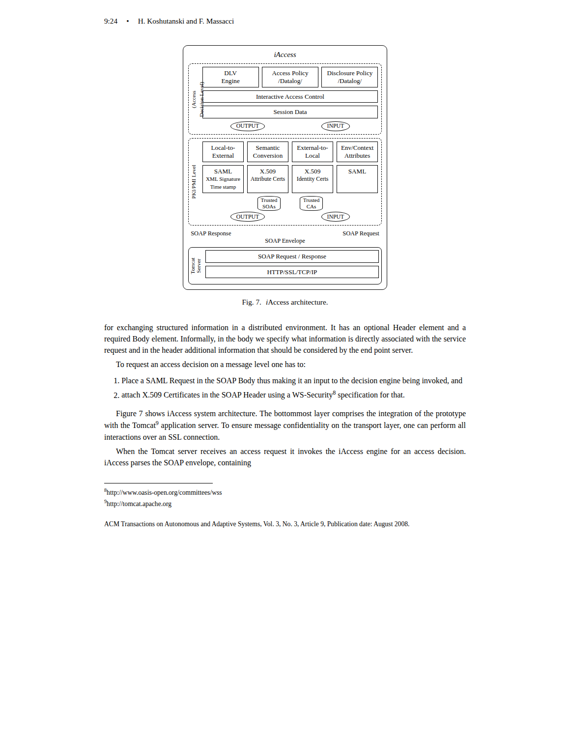9:24•H. Koshutanski and F. Massacci
iAccess
(Access Decision Level)
DLV
Engine
Access Policy
/Datalog/
Disclosure Policy
/Datalog/
Interactive Access Control
Session Data
OUTPUT INPUT
PKI/PMI Level
Local-to-External
Semantic
Conversion
External-to-Local
Env/Context
Attributes
SAML
XML Signature
Time stamp
X.509
Attribute Certs
X.509
Identity Certs
SAML
Trusted
SOAs Trusted
CAs
OUTPUT INPUT
SOAP Response SOAP Request
SOAP Envelope
Tomcat
Server
SOAP Request / Response
HTTP/SSL/TCP/IP
Fig. 7. i Access architecture.
for exchanging structured information in a distributed environment. It has an optional Header element and a required Body element. Informally, in the body we specify what information is directly associated with the service request and in the header additional information that should be considered by the end point server.
To request an access decision on a message level one has to:
Place a SAML Request in the SOAP Body thus making it an input to the decision engine being invoked, and
attach X.509 Certificates in the SOAP Header using a WS-Security8 specification for that.
Figure 7 shows iAccess system architecture. The bottommost layer comprises the integration of the prototype with the Tomcat9 application server. To ensure message confidentiality on the transport layer, one can perform all interactions over an SSL connection.
When the Tomcat server receives an access request it invokes the iAccess engine for an access decision. iAccess parses the SOAP envelope, containing
8http://www.oasis-open.org/committees/wss
9http://tomcat.apache.org
ACM Transactions on Autonomous and Adaptive Systems, Vol. 3, No. 3, Article 9, Publication date: August 2008.